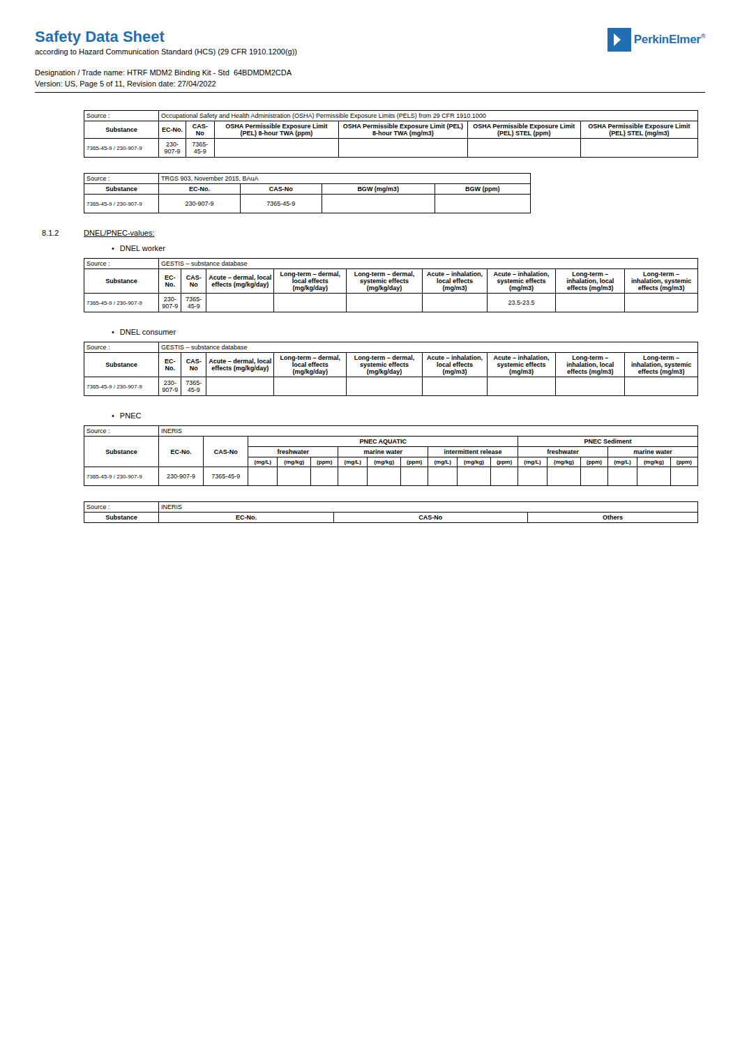PerkinElmer®
Safety Data Sheet
according to Hazard Communication Standard (HCS) (29 CFR 1910.1200(g))
Designation / Trade name: HTRF MDM2 Binding Kit - Std 64BDMDM2CDA
Version: US, Page 5 of 11, Revision date: 27/04/2022
| Source : | Occupational Safety and Health Administration (OSHA) Permissible Exposure Limits (PELS) from 29 CFR 1910.1000 |
| Substance | EC-No. | CAS-No | OSHA Permissible Exposure Limit (PEL) 8-hour TWA (ppm) | OSHA Permissible Exposure Limit (PEL) 8-hour TWA (mg/m3) | OSHA Permissible Exposure Limit (PEL) STEL (ppm) | OSHA Permissible Exposure Limit (PEL) STEL (mg/m3) |
| 7365-45-9 / 230-907-9 | 230-907-9 | 7365-45-9 | | | | |
| Source : | TRGS 903, November 2015, BAuA |
| Substance | EC-No. | CAS-No | BGW (mg/m3) | BGW (ppm) |
| 7365-45-9 / 230-907-9 | 230-907-9 | 7365-45-9 | | |
8.1.2 DNEL/PNEC-values:
DNEL worker
| Source : | GESTIS – substance database |
| Substance | EC-No. | CAS-No | Acute – dermal, local effects (mg/kg/day) | Long-term – dermal, local effects (mg/kg/day) | Long-term – dermal, systemic effects (mg/kg/day) | Acute – inhalation, local effects (mg/m3) | Acute – inhalation, systemic effects (mg/m3) | Long-term – inhalation, local effects (mg/m3) | Long-term – inhalation, systemic effects (mg/m3) |
| 7365-45-9 / 230-907-9 | 230-907-9 | 7365-45-9 | | | | | 23.5-23.5 | | |
DNEL consumer
| Source : | GESTIS – substance database |
| Substance | EC-No. | CAS-No | Acute – dermal, local effects (mg/kg/day) | Long-term – dermal, local effects (mg/kg/day) | Long-term – dermal, systemic effects (mg/kg/day) | Acute – inhalation, local effects (mg/m3) | Acute – inhalation, systemic effects (mg/m3) | Long-term – inhalation, local effects (mg/m3) | Long-term – inhalation, systemic effects (mg/m3) |
| 7365-45-9 / 230-907-9 | 230-907-9 | 7365-45-9 | | | | | | | |
PNEC
| Source : | INERIS |
| Substance | EC-No. | CAS-No | PNEC AQUATIC | PNEC Sediment |
| freshwater | marine water | intermittent release | freshwater | marine water |
| (mg/L) | (mg/kg) | (ppm) | (mg/L) | (mg/kg) | (ppm) | (mg/L) | (mg/kg) | (ppm) | (mg/L) | (mg/kg) | (ppm) | (mg/L) | (mg/kg) | (ppm) |
| 7365-45-9 / 230-907-9 | 230-907-9 | 7365-45-9 | | | | | | | | | | | | | | | |
| Source : | INERIS |
| Substance | EC-No. | CAS-No | Others |